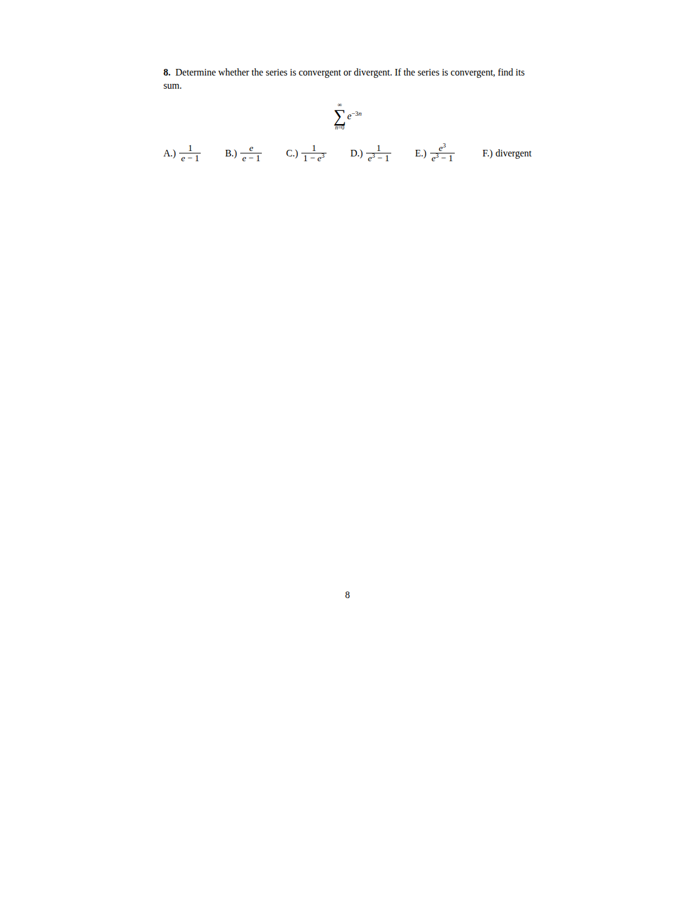8. Determine whether the series is convergent or divergent. If the series is convergent, find its sum.
∞ ∑ n=0 e−3n
A.) 1 e − 1 B.) ee − 1 C.) 11 − e3 D.) 1 e3 − 1 E.) e3 e3 − 1 F.) divergent
8